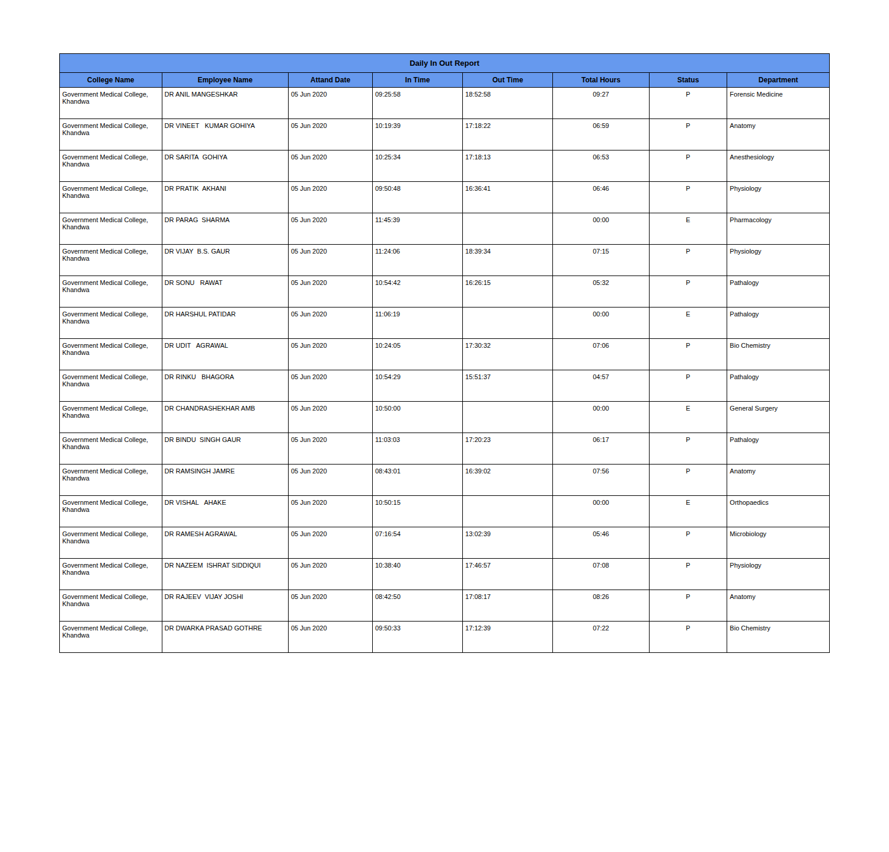Daily In Out Report
| College Name | Employee Name | Attand Date | In Time | Out Time | Total Hours | Status | Department |
| --- | --- | --- | --- | --- | --- | --- | --- |
| Government Medical College, Khandwa | DR ANIL MANGESHKAR | 05 Jun 2020 | 09:25:58 | 18:52:58 | 09:27 | P | Forensic Medicine |
| Government Medical College, Khandwa | DR VINEET KUMAR GOHIYA | 05 Jun 2020 | 10:19:39 | 17:18:22 | 06:59 | P | Anatomy |
| Government Medical College, Khandwa | DR SARITA GOHIYA | 05 Jun 2020 | 10:25:34 | 17:18:13 | 06:53 | P | Anesthesiology |
| Government Medical College, Khandwa | DR PRATIK AKHANI | 05 Jun 2020 | 09:50:48 | 16:36:41 | 06:46 | P | Physiology |
| Government Medical College, Khandwa | DR PARAG SHARMA | 05 Jun 2020 | 11:45:39 | | 00:00 | E | Pharmacology |
| Government Medical College, Khandwa | DR VIJAY B.S. GAUR | 05 Jun 2020 | 11:24:06 | 18:39:34 | 07:15 | P | Physiology |
| Government Medical College, Khandwa | DR SONU RAWAT | 05 Jun 2020 | 10:54:42 | 16:26:15 | 05:32 | P | Pathalogy |
| Government Medical College, Khandwa | DR HARSHUL PATIDAR | 05 Jun 2020 | 11:06:19 | | 00:00 | E | Pathalogy |
| Government Medical College, Khandwa | DR UDIT AGRAWAL | 05 Jun 2020 | 10:24:05 | 17:30:32 | 07:06 | P | Bio Chemistry |
| Government Medical College, Khandwa | DR RINKU BHAGORA | 05 Jun 2020 | 10:54:29 | 15:51:37 | 04:57 | P | Pathalogy |
| Government Medical College, Khandwa | DR CHANDRASHEKHAR AMB | 05 Jun 2020 | 10:50:00 | | 00:00 | E | General Surgery |
| Government Medical College, Khandwa | DR BINDU SINGH GAUR | 05 Jun 2020 | 11:03:03 | 17:20:23 | 06:17 | P | Pathalogy |
| Government Medical College, Khandwa | DR RAMSINGH JAMRE | 05 Jun 2020 | 08:43:01 | 16:39:02 | 07:56 | P | Anatomy |
| Government Medical College, Khandwa | DR VISHAL AHAKE | 05 Jun 2020 | 10:50:15 | | 00:00 | E | Orthopaedics |
| Government Medical College, Khandwa | DR RAMESH AGRAWAL | 05 Jun 2020 | 07:16:54 | 13:02:39 | 05:46 | P | Microbiology |
| Government Medical College, Khandwa | DR NAZEEM ISHRAT SIDDIQUI | 05 Jun 2020 | 10:38:40 | 17:46:57 | 07:08 | P | Physiology |
| Government Medical College, Khandwa | DR RAJEEV VIJAY JOSHI | 05 Jun 2020 | 08:42:50 | 17:08:17 | 08:26 | P | Anatomy |
| Government Medical College, Khandwa | DR DWARKA PRASAD GOTHRE | 05 Jun 2020 | 09:50:33 | 17:12:39 | 07:22 | P | Bio Chemistry |